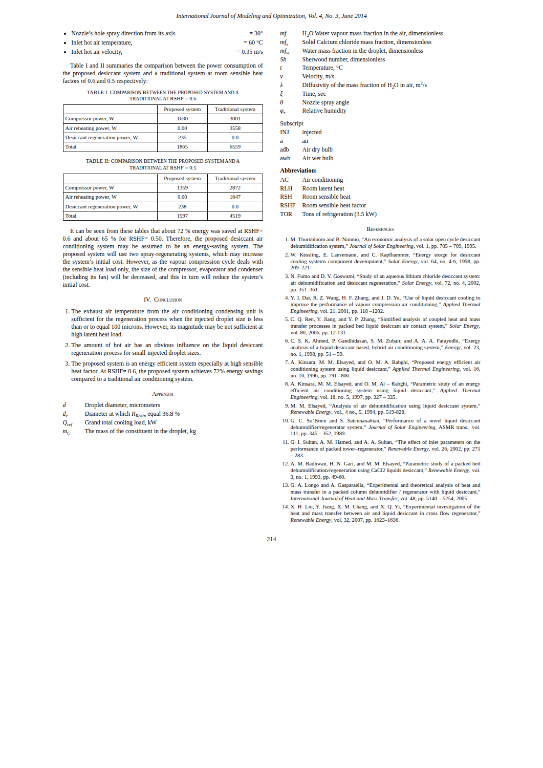International Journal of Modeling and Optimization, Vol. 4, No. 3, June 2014
Nozzle’s hole spray direction from its axis= 30°
Inlet hot air temperature,= 60 °C
Inlet hot air velocity,= 0.35 m/s
Table I and II summaries the comparison between the power consumption of the proposed desiccant system and a traditional system at room sensible heat factors of 0.6 and 0.5 respectively:
TABLE I: C OMPARISON B ETWEEN THE P ROPOSED S YSTEM AND A T RADITIONAL AT RSHF = 0.6
| | Proposed system | Traditional system |
| --- | --- | --- |
| Compressor power, W | 1630 | 3001 |
| Air reheating power, W | 0.00 | 3558 |
| Desiccant regeneration power, W | 235 | 0.0 |
| Total | 1865 | 6559 |
TABLE II: C OMPARISON B ETWEEN THE P ROPOSED S YSTEM AND A T RADITIONAL AT RSHF = 0.5
| | Proposed system | Traditional system |
| --- | --- | --- |
| Compressor power, W | 1359 | 2872 |
| Air reheating power, W | 0.00 | 1647 |
| Desiccant regeneration power, W | 238 | 0.0 |
| Total | 1597 | 4519 |
It can be seen from these tables that about 72 % energy was saved at RSHF= 0.6 and about 65 % for RSHF= 0.50. Therefore, the proposed desiccant air conditioning system may be assumed to be an energy-saving system. The proposed system will use two spray-regenerating systems, which may increase the system’s initial cost. However, as the vapour compression cycle deals with the sensible heat load only, the size of the compressor, evaporator and condenser (including its fan) will be decreased, and this in turn will reduce the system’s initial cost.
IV. Conclusion
The exhaust air temperature from the air conditioning condensing unit is sufficient for the regeneration process when the injected droplet size is less than or to equal 100 microns. However, its magnitude may be not sufficient at high latent heat load.
The amount of hot air has an obvious influence on the liquid desiccant regeneration process for small-injected droplet sizes.
The proposed system is an energy efficient system especially at high sensible heat factor. At RSHF= 0.6, the proposed system achieves 72% energy savings compared to a traditional air conditioning system.
Appendix
d
Droplet diameter, micrometers
de
Diameter at which RRosin equal 36.8 %
Qref
Grand total cooling load, kW
mC
The mass of the constituent in the droplet, kg
mf
H2O Water vapour mass fraction in the air, dimensionless
mfs
Solid Calcium chloride mass fraction, dimensionless
mfw
Water mass fraction in the droplet, dimensionless
Sh
Sherwood number, dimensionless
t
Temperature, °C
v
Velocity, m/s
λ
Diffusivity of the mass fraction of H2O in air, m2/s
ξ
Time, sec
θ
Nozzle spray angle
φr
Relative humidity
Subscript
INJ
injected
a
air
adb
Air dry bulb
awb
Air wet bulb
Abbreviation:
AC
Air conditioning
RLH
Room latent heat
RSH
Room sensible heat
RSHF
Room sensible heat factor
TOR
Tons of refrigeration (3.5 kW)
References
M. Thornbloom and B. Nimmo, “An economic analysis of a solar open cycle desiccant dehumidification system,” Journal of Solar Engineering, vol. 1, pp. 705 – 709, 1995.
W. Kessling, E. Laevemann, and C. Kapfhammer, “Energy storge for desiccant cooling systems component development,” Solar Energy, vol. 64, no. 4-6, 1998, pp. 209–221.
N. Fumo and D. Y. Goswami, “Study of an aqueous lithium chloride desiccant system: air dehumidification and desiccant regeneration,” Solar Energy, vol. 72, no. 4, 2002, pp. 351–361.
Y. J. Dai, R. Z. Wang, H. F. Zhang, and J. D. Yu, “Use of liquid desiccant cooling to improve the performance of vapour compression air conditioning,” Applied Thermal Engineering, vol. 21, 2001, pp. 118 –1202.
C. Q. Ren, Y. Jiang, and Y. P. Zhang, “Simlified analysis of coupled heat and mass transfer processes in packed bed liquid desiccant air contact system,” Solar Energy, vol. 80, 2006, pp. 12-131.
C. S. K. Ahmed, P. Gandhidasan, S. M. Zubair, and A. A. A. Farayedhi, “Exergy analysis of a liquid desiccant based, hybrid air conditioning system,” Energy, vol. 23, no. 1, 1998, pp. 51 – 59.
A. Kinsara, M. M. Elsayed, and O. M. A. Rabghi, “Proposed energy efficient air conditioning system using liquid desiccant,” Applied Thermal Engineering, vol. 16, no. 10, 1996, pp. 791 –806.
A. Kinsara, M. M. Elsayed, and O. M. Al – Rabghi, “Parametric study of an energy efficient air conditioning system using liquid desiccant,” Applied Thermal Engineering, vol. 18, no. 5, 1997, pp. 327 – 335.
M. M. Elsayed, “Analysis of air dehumidification using liquid desiccant system,” Renewable Energy, vol., 4 no., 5, 1994, pp. 519-828.
G. C. So’Brien and S. Satcunanathan, “Performance of a novel liquid desiccant dehumidifier/regenerator system,” Journal of Solar Engineering, ASMR trans., vol. 111, pp. 345 – 352, 1989.
G. I. Sultan, A. M. Hamed, and A. A. Sultan, “The effect of inlet parameters on the performance of packed tower–regenerator,” Renewable Energy, vol. 26, 2002, pp. 271 – 283.
A. M. Radhwan, H. N. Gari, and M. M. Elsayed, “Parametric study of a packed bed dehumidification/regeneration using CaCl2 liquids desiccant,” Renewable Energy, vol. 3, no. 1, 1993, pp. 49-60.
G. A. Longo and A. Gasparaella, “Experimental and theoretical analysis of heat and mass transfer in a packed column dehumidifier / regenerator with liquid desiccant,” International Journal of Heat and Mass Transfer, vol. 48, pp. 5140 – 5254, 2005.
X. H. Liu, Y. Jiang, X. M. Chang, and X. Q. Yi, “Experimental investigation of the heat and mass transfer between air and liquid desiccant in cross flow regenerator,” Renewable Energy, vol. 32, 2007, pp. 1623–1636.
214